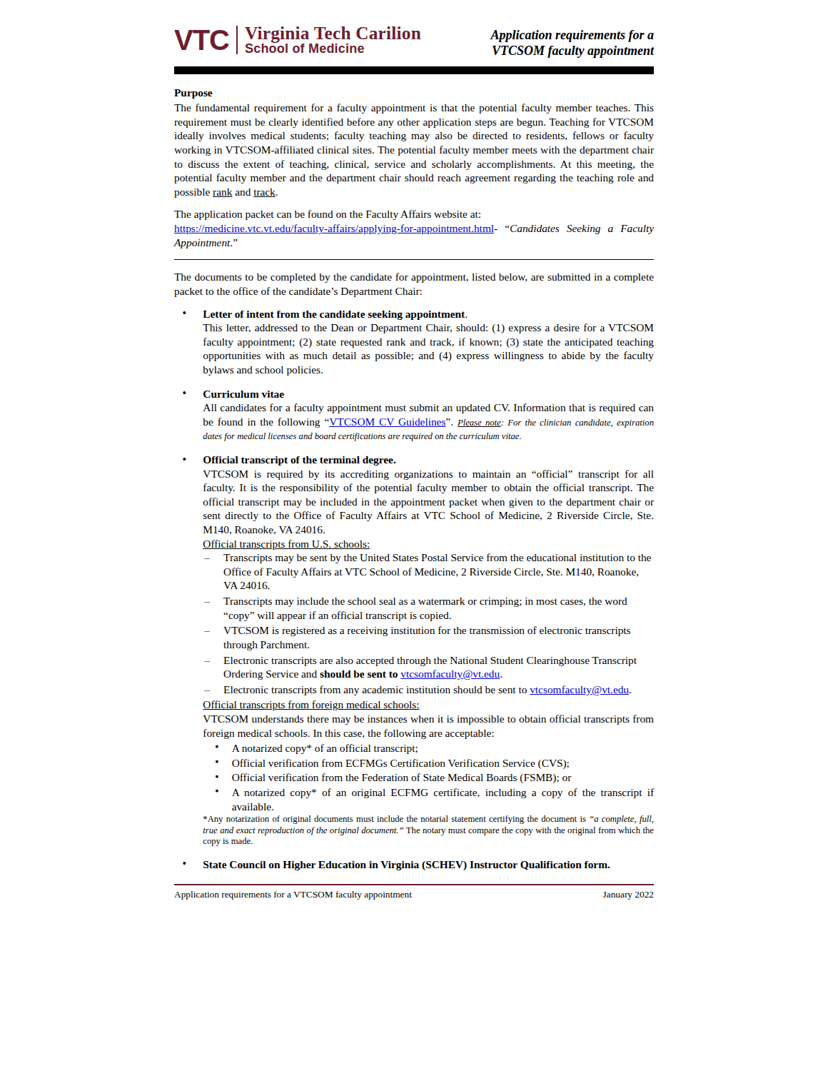VTC
Virginia Tech Carilion
School of Medicine
Application requirements for a
VTCSOM faculty appointment
Purpose
The fundamental requirement for a faculty appointment is that the potential faculty member teaches. This requirement must be clearly identified before any other application steps are begun. Teaching for VTCSOM ideally involves medical students; faculty teaching may also be directed to residents, fellows or faculty working in VTCSOM-affiliated clinical sites. The potential faculty member meets with the department chair to discuss the extent of teaching, clinical, service and scholarly accomplishments. At this meeting, the potential faculty member and the department chair should reach agreement regarding the teaching role and possible rank and track.
The application packet can be found on the Faculty Affairs website at:
https://medicine.vtc.vt.edu/faculty-affairs/applying-for-appointment.html- “Candidates Seeking a Faculty Appointment.”
The documents to be completed by the candidate for appointment, listed below, are submitted in a complete packet to the office of the candidate’s Department Chair:
Letter of intent from the candidate seeking appointment.
This letter, addressed to the Dean or Department Chair, should: (1) express a desire for a VTCSOM faculty appointment; (2) state requested rank and track, if known; (3) state the anticipated teaching opportunities with as much detail as possible; and (4) express willingness to abide by the faculty bylaws and school policies.
Curriculum vitae
All candidates for a faculty appointment must submit an updated CV. Information that is required can be found in the following “VTCSOM CV Guidelines”. Please note: For the clinician candidate, expiration dates for medical licenses and board certifications are required on the curriculum vitae.
Official transcript of the terminal degree.
VTCSOM is required by its accrediting organizations to maintain an “official” transcript for all faculty. It is the responsibility of the potential faculty member to obtain the official transcript. The official transcript may be included in the appointment packet when given to the department chair or sent directly to the Office of Faculty Affairs at VTC School of Medicine, 2 Riverside Circle, Ste. M140, Roanoke, VA 24016.
Official transcripts from U.S. schools:
Transcripts may be sent by the United States Postal Service from the educational institution to the Office of Faculty Affairs at VTC School of Medicine, 2 Riverside Circle, Ste. M140, Roanoke, VA 24016.
Transcripts may include the school seal as a watermark or crimping; in most cases, the word “copy” will appear if an official transcript is copied.
VTCSOM is registered as a receiving institution for the transmission of electronic transcripts through Parchment.
Electronic transcripts are also accepted through the National Student Clearinghouse Transcript Ordering Service and should be sent to vtcsomfaculty@vt.edu.
Electronic transcripts from any academic institution should be sent to vtcsomfaculty@vt.edu.
Official transcripts from foreign medical schools:
VTCSOM understands there may be instances when it is impossible to obtain official transcripts from foreign medical schools. In this case, the following are acceptable:
A notarized copy* of an official transcript;
Official verification from ECFMGs Certification Verification Service (CVS);
Official verification from the Federation of State Medical Boards (FSMB); or
A notarized copy* of an original ECFMG certificate, including a copy of the transcript if available.
*Any notarization of original documents must include the notarial statement certifying the document is “a complete, full, true and exact reproduction of the original document.” The notary must compare the copy with the original from which the copy is made.
State Council on Higher Education in Virginia (SCHEV) Instructor Qualification form.
Application requirements for a VTCSOM faculty appointment
January 2022